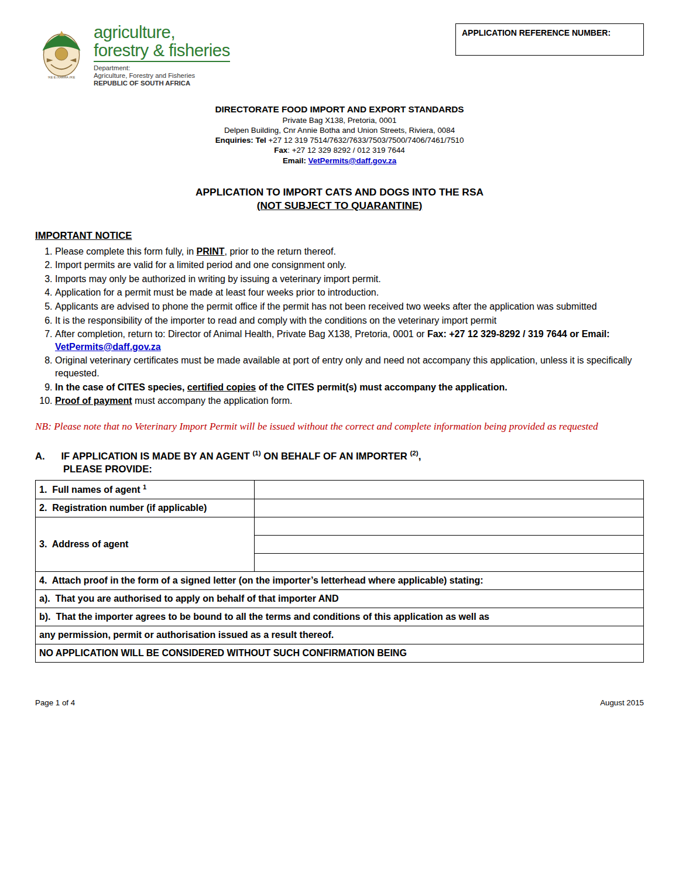!KE E:/XARRA //KE
agriculture, forestry & fisheries
Department:
Agriculture, Forestry and Fisheries
REPUBLIC OF SOUTH AFRICA
APPLICATION REFERENCE NUMBER:
DIRECTORATE FOOD IMPORT AND EXPORT STANDARDS
Private Bag X138, Pretoria, 0001
Delpen Building, Cnr Annie Botha and Union Streets, Riviera, 0084
Enquiries: Tel +27 12 319 7514/7632/7633/7503/7500/7406/7461/7510
Fax: +27 12 329 8292 / 012 319 7644
Email: VetPermits@daff.gov.za
APPLICATION TO IMPORT CATS AND DOGS INTO THE RSA
(NOT SUBJECT TO QUARANTINE)
IMPORTANT NOTICE
Please complete this form fully, in PRINT, prior to the return thereof.
Import permits are valid for a limited period and one consignment only.
Imports may only be authorized in writing by issuing a veterinary import permit.
Application for a permit must be made at least four weeks prior to introduction.
Applicants are advised to phone the permit office if the permit has not been received two weeks after the application was submitted
It is the responsibility of the importer to read and comply with the conditions on the veterinary import permit
After completion, return to: Director of Animal Health, Private Bag X138, Pretoria, 0001 or Fax: +27 12 329-8292 / 319 7644 or Email: VetPermits@daff.gov.za
Original veterinary certificates must be made available at port of entry only and need not accompany this application, unless it is specifically requested.
In the case of CITES species, certified copies of the CITES permit(s) must accompany the application.
Proof of payment must accompany the application form.
NB: Please note that no Veterinary Import Permit will be issued without the correct and complete information being provided as requested
A. IF APPLICATION IS MADE BY AN AGENT (1) ON BEHALF OF AN IMPORTER (2), PLEASE PROVIDE:
| 1. Full names of agent 1 | |
| 2. Registration number (if applicable) | |
| 3. Address of agent | |
| 4. Attach proof in the form of a signed letter (on the importer’s letterhead where applicable) stating: |
| a). That you are authorised to apply on behalf of that importer AND |
| b). That the importer agrees to be bound to all the terms and conditions of this application as well as |
| any permission, permit or authorisation issued as a result thereof. |
| NO APPLICATION WILL BE CONSIDERED WITHOUT SUCH CONFIRMATION BEING |
Page 1 of 4 August 2015